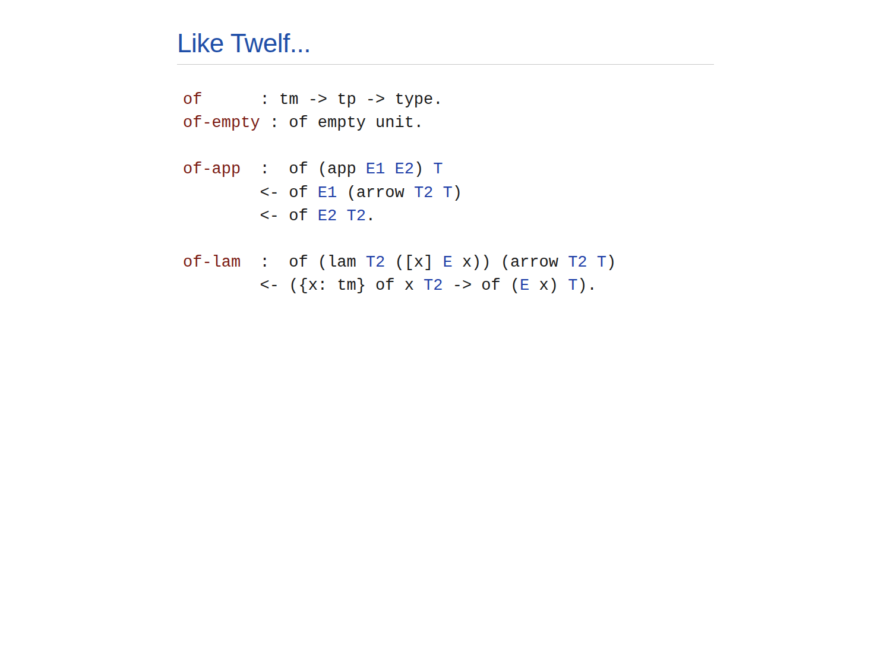Like Twelf...
of      : tm -> tp -> type.
of-empty : of empty unit.

of-app  :  of (app E1 E2) T
        <- of E1 (arrow T2 T)
        <- of E2 T2.

of-lam  :  of (lam T2 ([x] E x)) (arrow T2 T)
        <- ({x: tm} of x T2 -> of (E x) T).